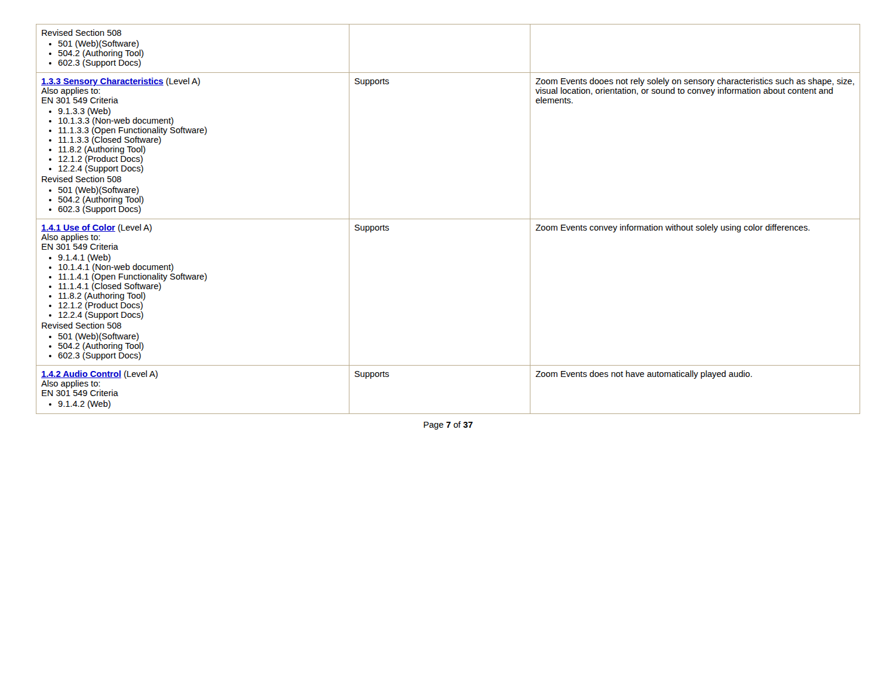| Revised Section 508 501 (Web)(Software) 504.2 (Authoring Tool) 602.3 (Support Docs) | | |
| 1.3.3 Sensory Characteristics (Level A) Also applies to: EN 301 549 Criteria 9.1.3.3 (Web) 10.1.3.3 (Non-web document) 11.1.3.3 (Open Functionality Software) 11.1.3.3 (Closed Software) 11.8.2 (Authoring Tool) 12.1.2 (Product Docs) 12.2.4 (Support Docs) Revised Section 508 501 (Web)(Software) 504.2 (Authoring Tool) 602.3 (Support Docs) | Supports | Zoom Events dooes not rely solely on sensory characteristics such as shape, size, visual location, orientation, or sound to convey information about content and elements. |
| 1.4.1 Use of Color (Level A) Also applies to: EN 301 549 Criteria 9.1.4.1 (Web) 10.1.4.1 (Non-web document) 11.1.4.1 (Open Functionality Software) 11.1.4.1 (Closed Software) 11.8.2 (Authoring Tool) 12.1.2 (Product Docs) 12.2.4 (Support Docs) Revised Section 508 501 (Web)(Software) 504.2 (Authoring Tool) 602.3 (Support Docs) | Supports | Zoom Events convey information without solely using color differences. |
| 1.4.2 Audio Control (Level A) Also applies to: EN 301 549 Criteria 9.1.4.2 (Web) | Supports | Zoom Events does not have automatically played audio. |
Page 7 of 37